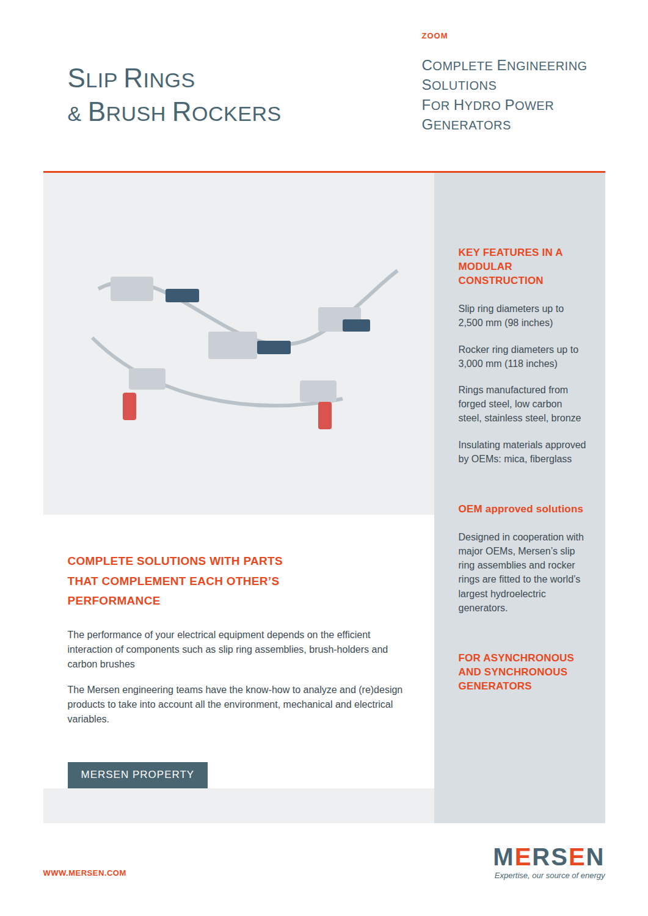SLIP RINGS
& BRUSH ROCKERS
ZOOM
COMPLETE ENGINEERING
SOLUTIONS
FOR HYDRO POWER
GENERATORS
COMPLETE SOLUTIONS WITH PARTS
THAT COMPLEMENT EACH OTHER’S
PERFORMANCE
The performance of your electrical equipment depends on the efficient interaction of components such as slip ring assemblies, brush-holders and carbon brushes
The Mersen engineering teams have the know-how to analyze and (re)design products to take into account all the environment, mechanical and electrical variables.
MERSEN PROPERTY
KEY FEATURES IN A
MODULAR CONSTRUCTION
Slip ring diameters up to 2,500 mm (98 inches)
Rocker ring diameters up to 3,000 mm (118 inches)
Rings manufactured from forged steel, low carbon steel, stainless steel, bronze
Insulating materials approved by OEMs: mica, fiberglass
OEM approved solutions
Designed in cooperation with major OEMs, Mersen’s slip ring assemblies and rocker rings are fitted to the world’s largest hydroelectric generators.
FOR ASYNCHRONOUS
AND SYNCHRONOUS
GENERATORS
WWW.MERSEN.COM
MERSEN
Expertise, our source of energy